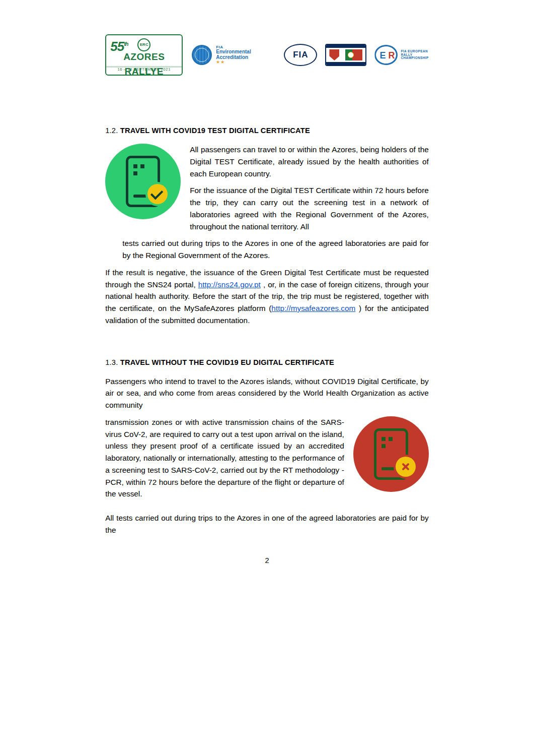55th
ERC
AZORES RALLYE
16 – 18 SEPTEMBER 2021
FIA
Environmental
Accreditation
★★
FIA
E
R
FIA EUROPEAN
RALLY
CHAMPIONSHIP
1.2. TRAVEL WITH COVID19 TEST DIGITAL CERTIFICATE
All passengers can travel to or within the Azores, being holders of the Digital TEST Certificate, already issued by the health authorities of each European country.
For the issuance of the Digital TEST Certificate within 72 hours before the trip, they can carry out the screening test in a network of laboratories agreed with the Regional Government of the Azores, throughout the national territory. All
tests carried out during trips to the Azores in one of the agreed laboratories are paid for by the Regional Government of the Azores.
If the result is negative, the issuance of the Green Digital Test Certificate must be requested through the SNS24 portal, http://sns24.gov.pt , or, in the case of foreign citizens, through your national health authority. Before the start of the trip, the trip must be registered, together with the certificate, on the MySafeAzores platform (http://mysafeazores.com ) for the anticipated validation of the submitted documentation.
1.3. TRAVEL WITHOUT THE COVID19 EU DIGITAL CERTIFICATE
Passengers who intend to travel to the Azores islands, without COVID19 Digital Certificate, by air or sea, and who come from areas considered by the World Health Organization as active community
transmission zones or with active transmission chains of the SARS-virus CoV-2, are required to carry out a test upon arrival on the island, unless they present proof of a certificate issued by an accredited laboratory, nationally or internationally, attesting to the performance of a screening test to SARS-CoV-2, carried out by the RT methodology -PCR, within 72 hours before the departure of the flight or departure of the vessel.
All tests carried out during trips to the Azores in one of the agreed laboratories are paid for by the
2